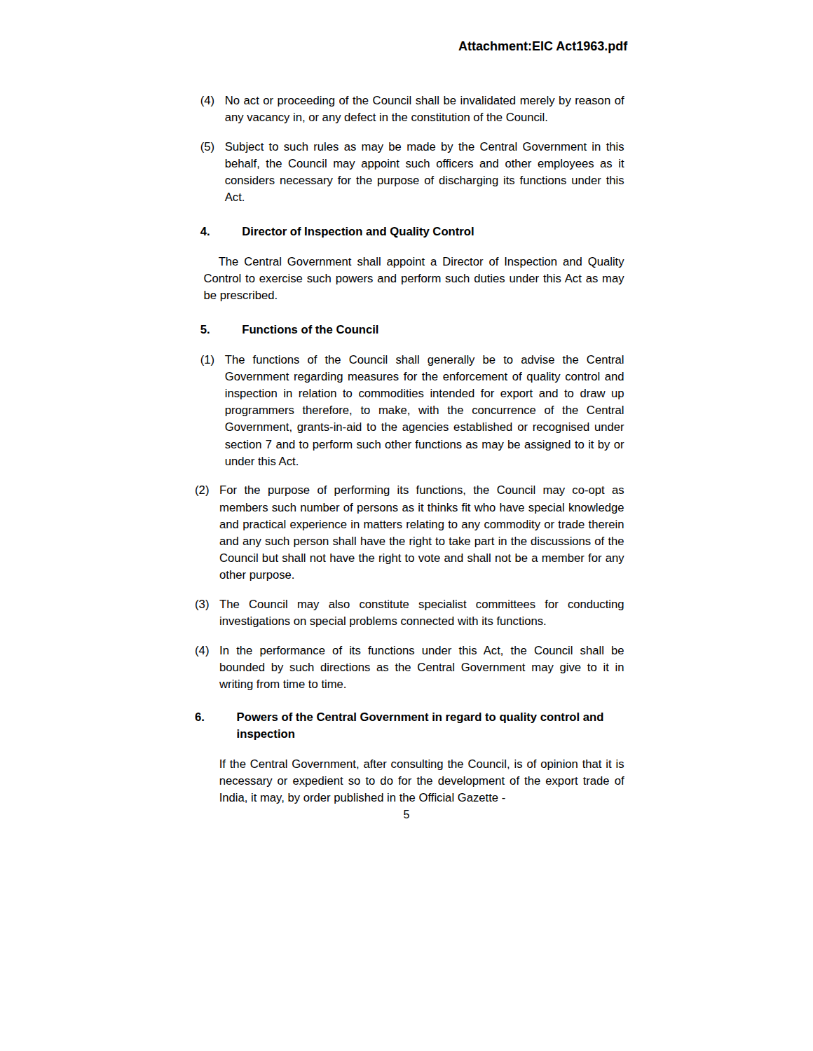Attachment:EIC Act1963.pdf
(4) No act or proceeding of the Council shall be invalidated merely by reason of any vacancy in, or any defect in the constitution of the Council.
(5) Subject to such rules as may be made by the Central Government in this behalf, the Council may appoint such officers and other employees as it considers necessary for the purpose of discharging its functions under this Act.
4. Director of Inspection and Quality Control
The Central Government shall appoint a Director of Inspection and Quality Control to exercise such powers and perform such duties under this Act as may be prescribed.
5. Functions of the Council
(1) The functions of the Council shall generally be to advise the Central Government regarding measures for the enforcement of quality control and inspection in relation to commodities intended for export and to draw up programmers therefore, to make, with the concurrence of the Central Government, grants-in-aid to the agencies established or recognised under section 7 and to perform such other functions as may be assigned to it by or under this Act.
(2) For the purpose of performing its functions, the Council may co-opt as members such number of persons as it thinks fit who have special knowledge and practical experience in matters relating to any commodity or trade therein and any such person shall have the right to take part in the discussions of the Council but shall not have the right to vote and shall not be a member for any other purpose.
(3) The Council may also constitute specialist committees for conducting investigations on special problems connected with its functions.
(4) In the performance of its functions under this Act, the Council shall be bounded by such directions as the Central Government may give to it in writing from time to time.
6. Powers of the Central Government in regard to quality control and inspection
If the Central Government, after consulting the Council, is of opinion that it is necessary or expedient so to do for the development of the export trade of India, it may, by order published in the Official Gazette -
5